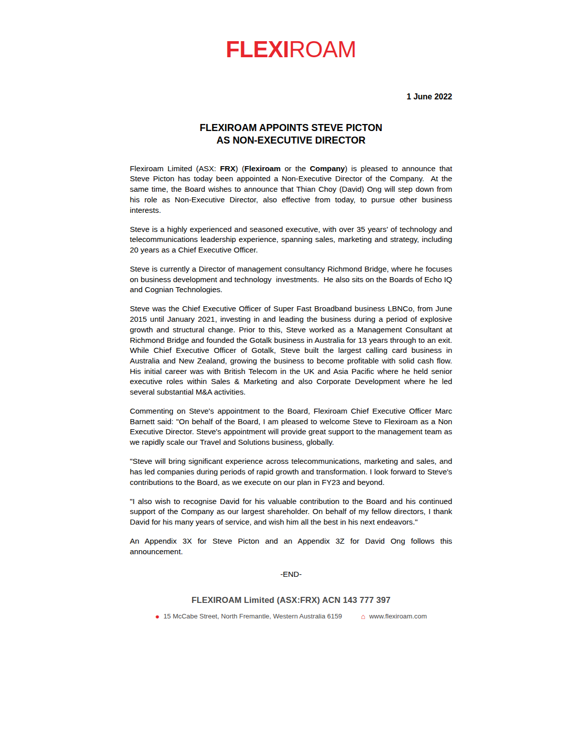FLEXI ROAM
1 June 2022
FLEXIROAM APPOINTS STEVE PICTON
AS NON-EXECUTIVE DIRECTOR
Flexiroam Limited (ASX: FRX) (Flexiroam or the Company) is pleased to announce that Steve Picton has today been appointed a Non-Executive Director of the Company. At the same time, the Board wishes to announce that Thian Choy (David) Ong will step down from his role as Non-Executive Director, also effective from today, to pursue other business interests.
Steve is a highly experienced and seasoned executive, with over 35 years' of technology and telecommunications leadership experience, spanning sales, marketing and strategy, including 20 years as a Chief Executive Officer.
Steve is currently a Director of management consultancy Richmond Bridge, where he focuses on business development and technology investments. He also sits on the Boards of Echo IQ and Cognian Technologies.
Steve was the Chief Executive Officer of Super Fast Broadband business LBNCo, from June 2015 until January 2021, investing in and leading the business during a period of explosive growth and structural change. Prior to this, Steve worked as a Management Consultant at Richmond Bridge and founded the Gotalk business in Australia for 13 years through to an exit. While Chief Executive Officer of Gotalk, Steve built the largest calling card business in Australia and New Zealand, growing the business to become profitable with solid cash flow. His initial career was with British Telecom in the UK and Asia Pacific where he held senior executive roles within Sales & Marketing and also Corporate Development where he led several substantial M&A activities.
Commenting on Steve's appointment to the Board, Flexiroam Chief Executive Officer Marc Barnett said: "On behalf of the Board, I am pleased to welcome Steve to Flexiroam as a Non Executive Director. Steve's appointment will provide great support to the management team as we rapidly scale our Travel and Solutions business, globally.
"Steve will bring significant experience across telecommunications, marketing and sales, and has led companies during periods of rapid growth and transformation. I look forward to Steve's contributions to the Board, as we execute on our plan in FY23 and beyond.
"I also wish to recognise David for his valuable contribution to the Board and his continued support of the Company as our largest shareholder. On behalf of my fellow directors, I thank David for his many years of service, and wish him all the best in his next endeavors."
An Appendix 3X for Steve Picton and an Appendix 3Z for David Ong follows this announcement.
-END-
FLEXIROAM Limited (ASX:FRX) ACN 143 777 397
●15 McCabe Street, North Fremantle, Western Australia 6159 ⌂www.flexiroam.com